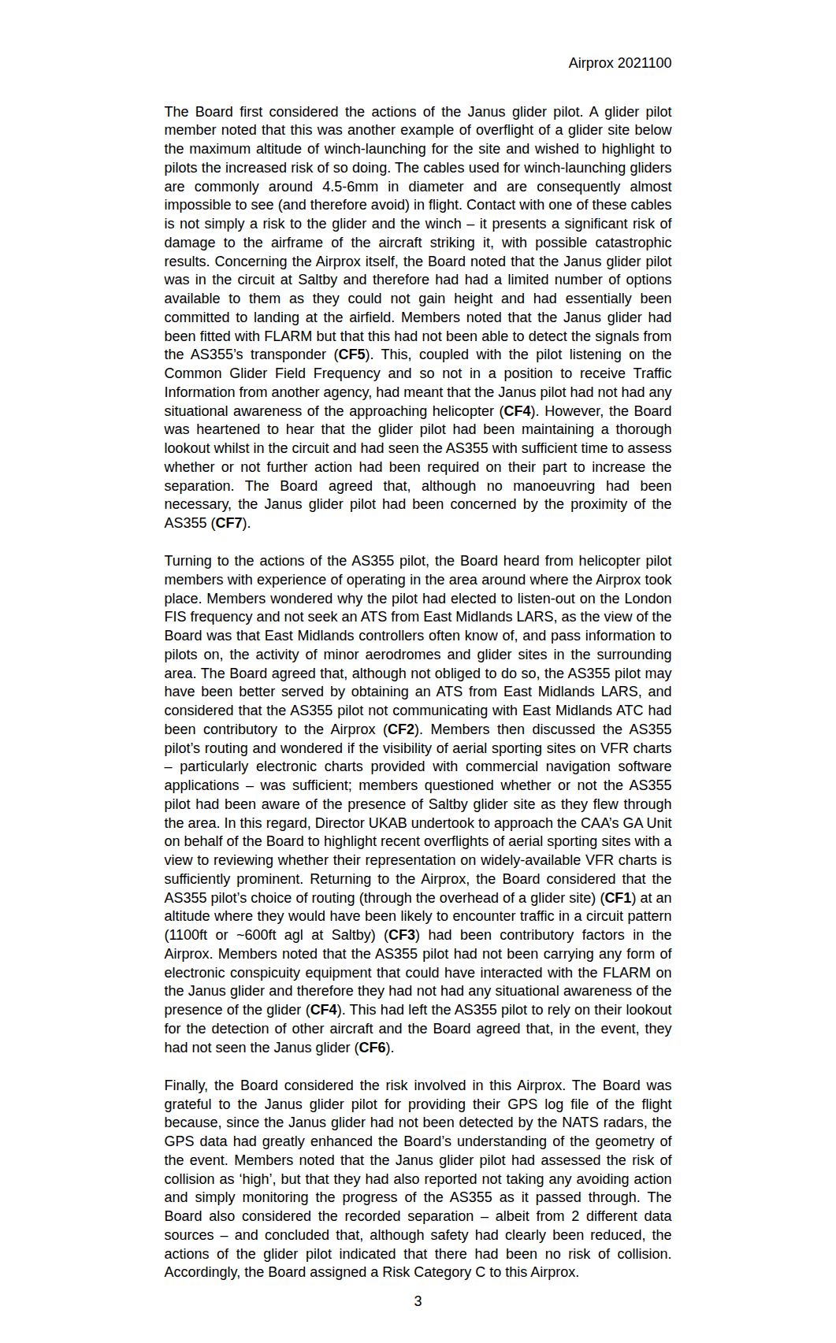Airprox 2021100
The Board first considered the actions of the Janus glider pilot. A glider pilot member noted that this was another example of overflight of a glider site below the maximum altitude of winch-launching for the site and wished to highlight to pilots the increased risk of so doing. The cables used for winch-launching gliders are commonly around 4.5-6mm in diameter and are consequently almost impossible to see (and therefore avoid) in flight. Contact with one of these cables is not simply a risk to the glider and the winch – it presents a significant risk of damage to the airframe of the aircraft striking it, with possible catastrophic results. Concerning the Airprox itself, the Board noted that the Janus glider pilot was in the circuit at Saltby and therefore had had a limited number of options available to them as they could not gain height and had essentially been committed to landing at the airfield. Members noted that the Janus glider had been fitted with FLARM but that this had not been able to detect the signals from the AS355’s transponder (CF5). This, coupled with the pilot listening on the Common Glider Field Frequency and so not in a position to receive Traffic Information from another agency, had meant that the Janus pilot had not had any situational awareness of the approaching helicopter (CF4). However, the Board was heartened to hear that the glider pilot had been maintaining a thorough lookout whilst in the circuit and had seen the AS355 with sufficient time to assess whether or not further action had been required on their part to increase the separation. The Board agreed that, although no manoeuvring had been necessary, the Janus glider pilot had been concerned by the proximity of the AS355 (CF7).
Turning to the actions of the AS355 pilot, the Board heard from helicopter pilot members with experience of operating in the area around where the Airprox took place. Members wondered why the pilot had elected to listen-out on the London FIS frequency and not seek an ATS from East Midlands LARS, as the view of the Board was that East Midlands controllers often know of, and pass information to pilots on, the activity of minor aerodromes and glider sites in the surrounding area. The Board agreed that, although not obliged to do so, the AS355 pilot may have been better served by obtaining an ATS from East Midlands LARS, and considered that the AS355 pilot not communicating with East Midlands ATC had been contributory to the Airprox (CF2). Members then discussed the AS355 pilot’s routing and wondered if the visibility of aerial sporting sites on VFR charts – particularly electronic charts provided with commercial navigation software applications – was sufficient; members questioned whether or not the AS355 pilot had been aware of the presence of Saltby glider site as they flew through the area. In this regard, Director UKAB undertook to approach the CAA’s GA Unit on behalf of the Board to highlight recent overflights of aerial sporting sites with a view to reviewing whether their representation on widely-available VFR charts is sufficiently prominent. Returning to the Airprox, the Board considered that the AS355 pilot’s choice of routing (through the overhead of a glider site) (CF1) at an altitude where they would have been likely to encounter traffic in a circuit pattern (1100ft or ~600ft agl at Saltby) (CF3) had been contributory factors in the Airprox. Members noted that the AS355 pilot had not been carrying any form of electronic conspicuity equipment that could have interacted with the FLARM on the Janus glider and therefore they had not had any situational awareness of the presence of the glider (CF4). This had left the AS355 pilot to rely on their lookout for the detection of other aircraft and the Board agreed that, in the event, they had not seen the Janus glider (CF6).
Finally, the Board considered the risk involved in this Airprox. The Board was grateful to the Janus glider pilot for providing their GPS log file of the flight because, since the Janus glider had not been detected by the NATS radars, the GPS data had greatly enhanced the Board’s understanding of the geometry of the event. Members noted that the Janus glider pilot had assessed the risk of collision as ‘high’, but that they had also reported not taking any avoiding action and simply monitoring the progress of the AS355 as it passed through. The Board also considered the recorded separation – albeit from 2 different data sources – and concluded that, although safety had clearly been reduced, the actions of the glider pilot indicated that there had been no risk of collision. Accordingly, the Board assigned a Risk Category C to this Airprox.
3